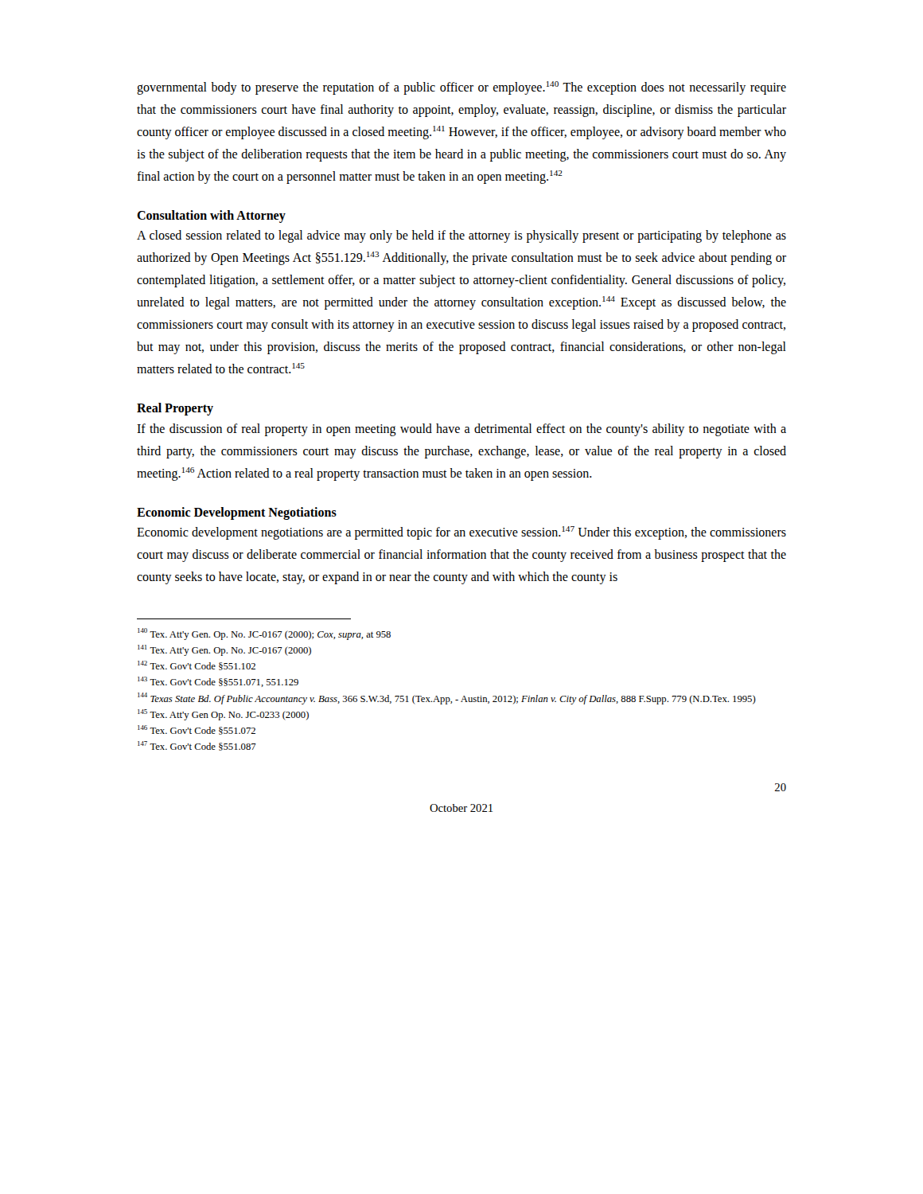governmental body to preserve the reputation of a public officer or employee.140 The exception does not necessarily require that the commissioners court have final authority to appoint, employ, evaluate, reassign, discipline, or dismiss the particular county officer or employee discussed in a closed meeting.141 However, if the officer, employee, or advisory board member who is the subject of the deliberation requests that the item be heard in a public meeting, the commissioners court must do so. Any final action by the court on a personnel matter must be taken in an open meeting.142
Consultation with Attorney
A closed session related to legal advice may only be held if the attorney is physically present or participating by telephone as authorized by Open Meetings Act §551.129.143 Additionally, the private consultation must be to seek advice about pending or contemplated litigation, a settlement offer, or a matter subject to attorney-client confidentiality. General discussions of policy, unrelated to legal matters, are not permitted under the attorney consultation exception.144 Except as discussed below, the commissioners court may consult with its attorney in an executive session to discuss legal issues raised by a proposed contract, but may not, under this provision, discuss the merits of the proposed contract, financial considerations, or other non-legal matters related to the contract.145
Real Property
If the discussion of real property in open meeting would have a detrimental effect on the county's ability to negotiate with a third party, the commissioners court may discuss the purchase, exchange, lease, or value of the real property in a closed meeting.146 Action related to a real property transaction must be taken in an open session.
Economic Development Negotiations
Economic development negotiations are a permitted topic for an executive session.147 Under this exception, the commissioners court may discuss or deliberate commercial or financial information that the county received from a business prospect that the county seeks to have locate, stay, or expand in or near the county and with which the county is
140Tex. Att'y Gen. Op. No. JC-0167 (2000); Cox, supra, at 958
141Tex. Att'y Gen. Op. No. JC-0167 (2000)
142Tex. Gov't Code §551.102
143Tex. Gov't Code §§551.071, 551.129
144Texas State Bd. Of Public Accountancy v. Bass, 366 S.W.3d, 751 (Tex.App, - Austin, 2012); Finlan v. City of Dallas, 888 F.Supp. 779 (N.D.Tex. 1995)
145Tex. Att'y Gen Op. No. JC-0233 (2000)
146Tex. Gov't Code §551.072
147Tex. Gov't Code §551.087
20
October 2021